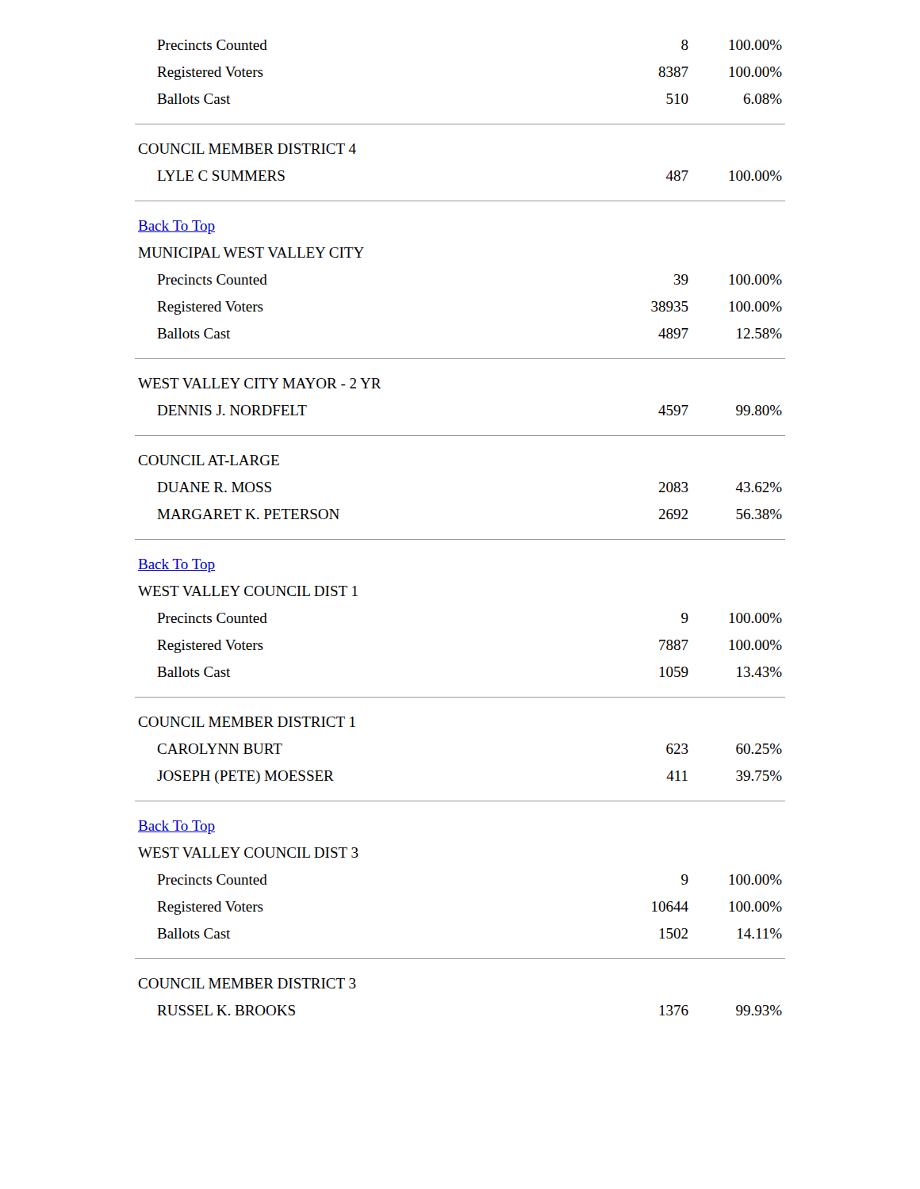| Precincts Counted | 8 | 100.00% |
| Registered Voters | 8387 | 100.00% |
| Ballots Cast | 510 | 6.08% |
| COUNCIL MEMBER DISTRICT 4 |
| LYLE C SUMMERS | 487 | 100.00% |
| Back To Top |
| MUNICIPAL WEST VALLEY CITY |
| Precincts Counted | 39 | 100.00% |
| Registered Voters | 38935 | 100.00% |
| Ballots Cast | 4897 | 12.58% |
| WEST VALLEY CITY MAYOR - 2 YR |
| DENNIS J. NORDFELT | 4597 | 99.80% |
| COUNCIL AT-LARGE |
| DUANE R. MOSS | 2083 | 43.62% |
| MARGARET K. PETERSON | 2692 | 56.38% |
| Back To Top |
| WEST VALLEY COUNCIL DIST 1 |
| Precincts Counted | 9 | 100.00% |
| Registered Voters | 7887 | 100.00% |
| Ballots Cast | 1059 | 13.43% |
| COUNCIL MEMBER DISTRICT 1 |
| CAROLYNN BURT | 623 | 60.25% |
| JOSEPH (PETE) MOESSER | 411 | 39.75% |
| Back To Top |
| WEST VALLEY COUNCIL DIST 3 |
| Precincts Counted | 9 | 100.00% |
| Registered Voters | 10644 | 100.00% |
| Ballots Cast | 1502 | 14.11% |
| COUNCIL MEMBER DISTRICT 3 |
| RUSSEL K. BROOKS | 1376 | 99.93% |